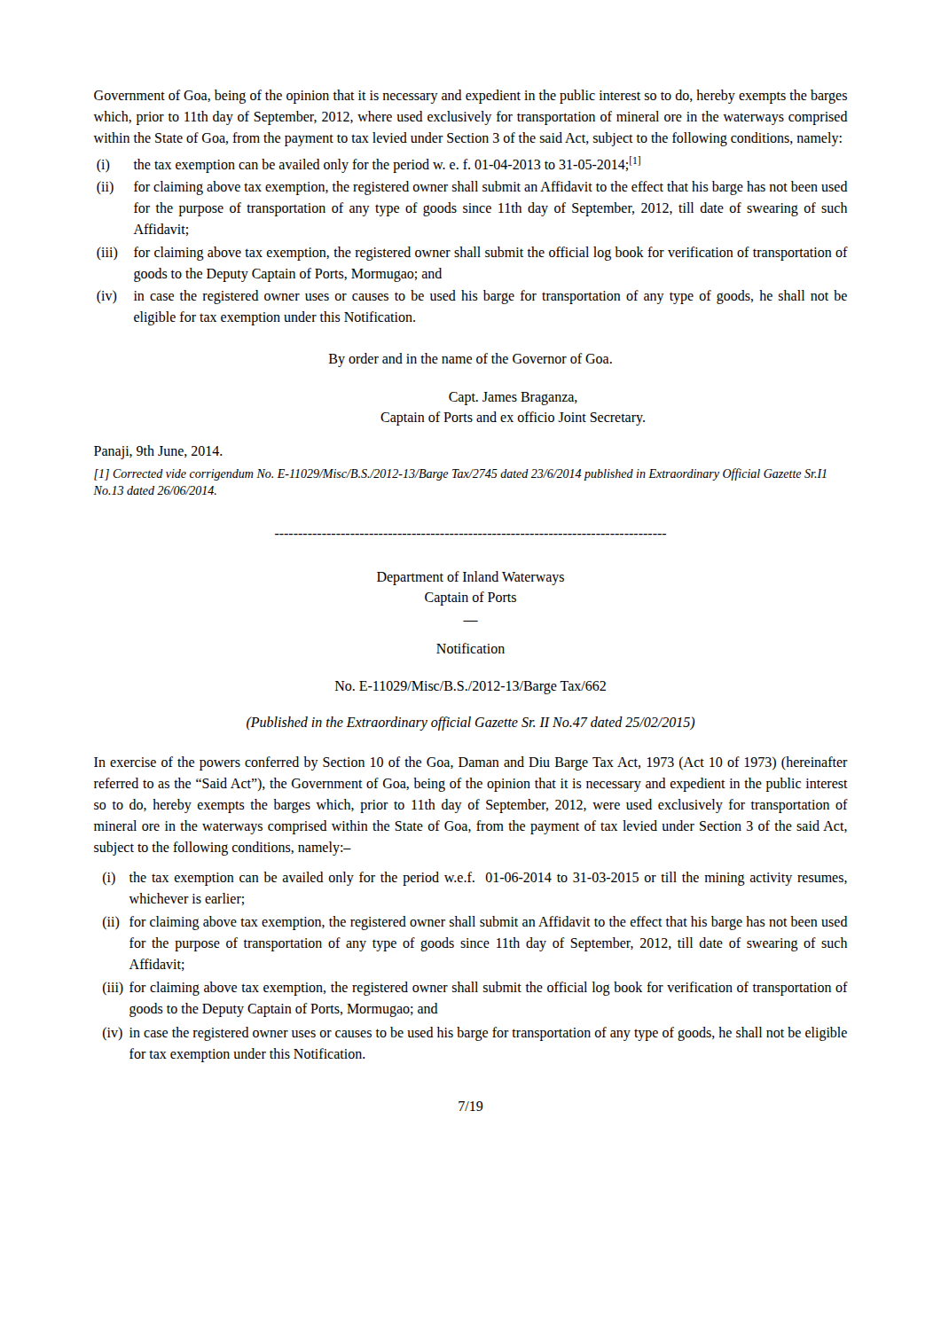Government of Goa, being of the opinion that it is necessary and expedient in the public interest so to do, hereby exempts the barges which, prior to 11th day of September, 2012, where used exclusively for transportation of mineral ore in the waterways comprised within the State of Goa, from the payment to tax levied under Section 3 of the said Act, subject to the following conditions, namely:
(i) the tax exemption can be availed only for the period w. e. f. 01-04-2013 to 31-05-2014;[1]
(ii) for claiming above tax exemption, the registered owner shall submit an Affidavit to the effect that his barge has not been used for the purpose of transportation of any type of goods since 11th day of September, 2012, till date of swearing of such Affidavit;
(iii) for claiming above tax exemption, the registered owner shall submit the official log book for verification of transportation of goods to the Deputy Captain of Ports, Mormugao; and
(iv) in case the registered owner uses or causes to be used his barge for transportation of any type of goods, he shall not be eligible for tax exemption under this Notification.
By order and in the name of the Governor of Goa.
Capt. James Braganza,
Captain of Ports and ex officio Joint Secretary.
Panaji, 9th June, 2014.
[1] Corrected vide corrigendum No. E-11029/Misc/B.S./2012-13/Barge Tax/2745 dated 23/6/2014 published in Extraordinary Official Gazette Sr.I1 No.13 dated 26/06/2014.
-----------------------------------------------------------------------------------
Department of Inland Waterways
Captain of Ports —
Notification
No. E-11029/Misc/B.S./2012-13/Barge Tax/662
(Published in the Extraordinary official Gazette Sr. II No.47 dated 25/02/2015)
In exercise of the powers conferred by Section 10 of the Goa, Daman and Diu Barge Tax Act, 1973 (Act 10 of 1973) (hereinafter referred to as the “Said Act”), the Government of Goa, being of the opinion that it is necessary and expedient in the public interest so to do, hereby exempts the barges which, prior to 11th day of September, 2012, were used exclusively for transportation of mineral ore in the waterways comprised within the State of Goa, from the payment of tax levied under Section 3 of the said Act, subject to the following conditions, namely:–
(i) the tax exemption can be availed only for the period w.e.f. 01-06-2014 to 31-03-2015 or till the mining activity resumes, whichever is earlier;
(ii) for claiming above tax exemption, the registered owner shall submit an Affidavit to the effect that his barge has not been used for the purpose of transportation of any type of goods since 11th day of September, 2012, till date of swearing of such Affidavit;
(iii) for claiming above tax exemption, the registered owner shall submit the official log book for verification of transportation of goods to the Deputy Captain of Ports, Mormugao; and
(iv) in case the registered owner uses or causes to be used his barge for transportation of any type of goods, he shall not be eligible for tax exemption under this Notification.
7/19